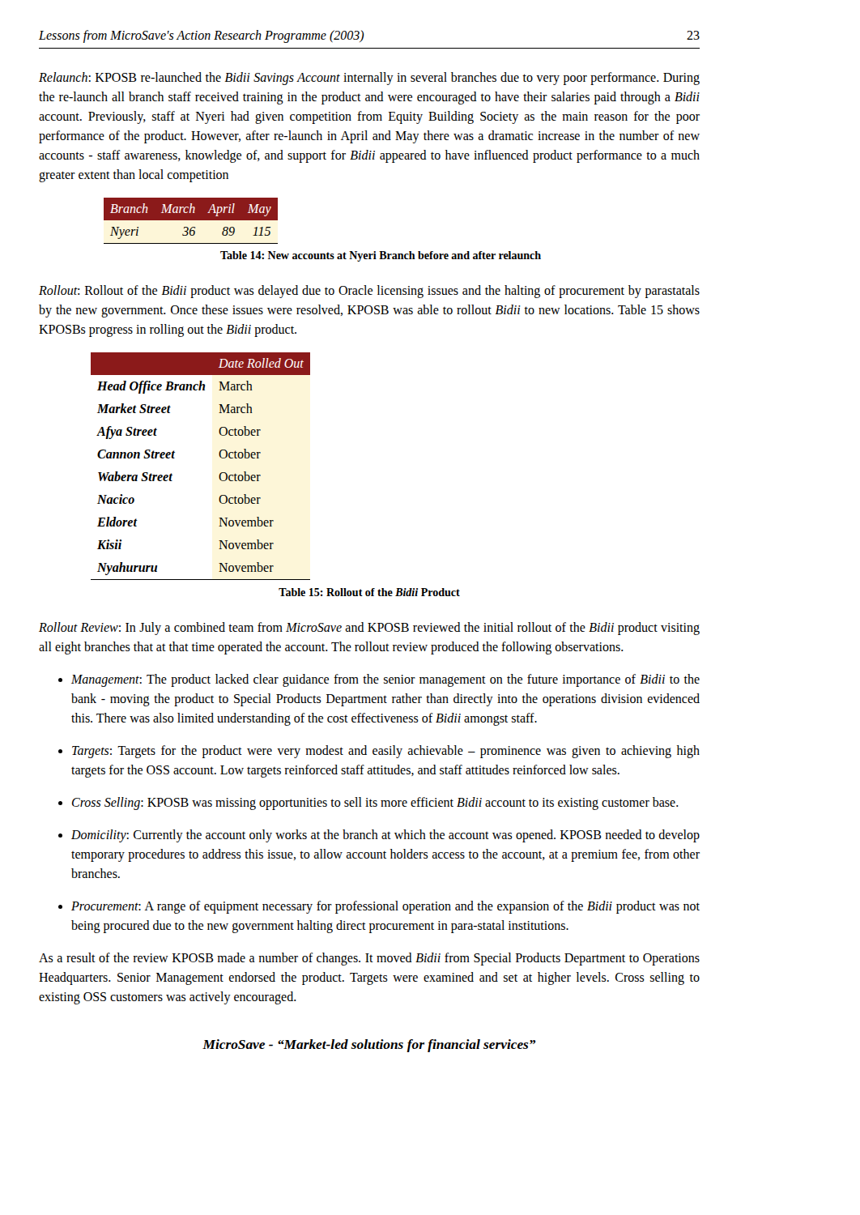Lessons from MicroSave's Action Research Programme (2003) 23
Relaunch: KPOSB re-launched the Bidii Savings Account internally in several branches due to very poor performance. During the re-launch all branch staff received training in the product and were encouraged to have their salaries paid through a Bidii account. Previously, staff at Nyeri had given competition from Equity Building Society as the main reason for the poor performance of the product. However, after re-launch in April and May there was a dramatic increase in the number of new accounts - staff awareness, knowledge of, and support for Bidii appeared to have influenced product performance to a much greater extent than local competition
| Branch | March | April | May |
| --- | --- | --- | --- |
| Nyeri | 36 | 89 | 115 |
Table 14: New accounts at Nyeri Branch before and after relaunch
Rollout: Rollout of the Bidii product was delayed due to Oracle licensing issues and the halting of procurement by parastatals by the new government. Once these issues were resolved, KPOSB was able to rollout Bidii to new locations. Table 15 shows KPOSBs progress in rolling out the Bidii product.
| | Date Rolled Out |
| --- | --- |
| Head Office Branch | March |
| Market Street | March |
| Afya Street | October |
| Cannon Street | October |
| Wabera Street | October |
| Nacico | October |
| Eldoret | November |
| Kisii | November |
| Nyahururu | November |
Table 15: Rollout of the Bidii Product
Rollout Review: In July a combined team from MicroSave and KPOSB reviewed the initial rollout of the Bidii product visiting all eight branches that at that time operated the account. The rollout review produced the following observations.
Management: The product lacked clear guidance from the senior management on the future importance of Bidii to the bank - moving the product to Special Products Department rather than directly into the operations division evidenced this. There was also limited understanding of the cost effectiveness of Bidii amongst staff.
Targets: Targets for the product were very modest and easily achievable – prominence was given to achieving high targets for the OSS account. Low targets reinforced staff attitudes, and staff attitudes reinforced low sales.
Cross Selling: KPOSB was missing opportunities to sell its more efficient Bidii account to its existing customer base.
Domicility: Currently the account only works at the branch at which the account was opened. KPOSB needed to develop temporary procedures to address this issue, to allow account holders access to the account, at a premium fee, from other branches.
Procurement: A range of equipment necessary for professional operation and the expansion of the Bidii product was not being procured due to the new government halting direct procurement in para-statal institutions.
As a result of the review KPOSB made a number of changes. It moved Bidii from Special Products Department to Operations Headquarters. Senior Management endorsed the product. Targets were examined and set at higher levels. Cross selling to existing OSS customers was actively encouraged.
MicroSave - “Market-led solutions for financial services”